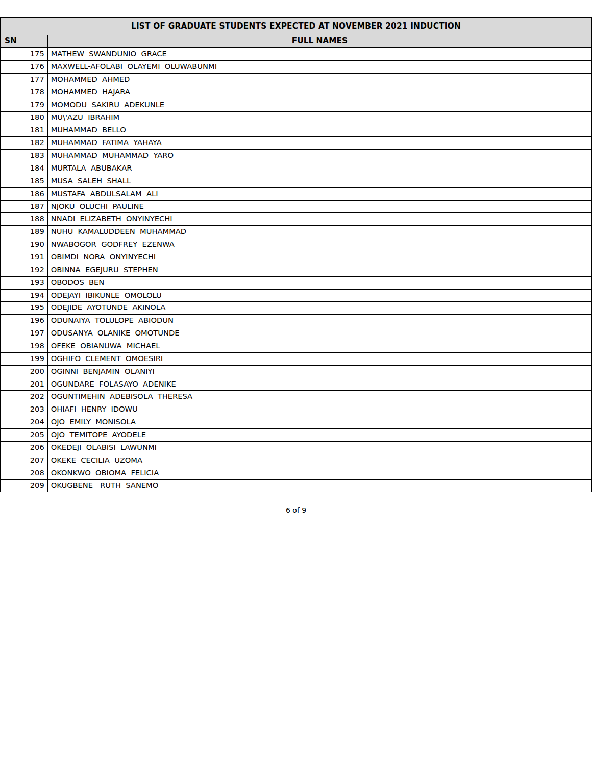LIST OF GRADUATE STUDENTS EXPECTED AT NOVEMBER 2021 INDUCTION
| SN | FULL NAMES |
| --- | --- |
| 175 | MATHEW SWANDUNIO GRACE |
| 176 | MAXWELL-AFOLABI OLAYEMI OLUWABUNMI |
| 177 | MOHAMMED AHMED |
| 178 | MOHAMMED HAJARA |
| 179 | MOMODU SAKIRU ADEKUNLE |
| 180 | MU\'AZU IBRAHIM |
| 181 | MUHAMMAD BELLO |
| 182 | MUHAMMAD FATIMA YAHAYA |
| 183 | MUHAMMAD MUHAMMAD YARO |
| 184 | MURTALA ABUBAKAR |
| 185 | MUSA SALEH SHALL |
| 186 | MUSTAFA ABDULSALAM ALI |
| 187 | NJOKU OLUCHI PAULINE |
| 188 | NNADI ELIZABETH ONYINYECHI |
| 189 | NUHU KAMALUDDEEN MUHAMMAD |
| 190 | NWABOGOR GODFREY EZENWA |
| 191 | OBIMDI NORA ONYINYECHI |
| 192 | OBINNA EGEJURU STEPHEN |
| 193 | OBODOS BEN |
| 194 | ODEJAYI IBIKUNLE OMOLOLU |
| 195 | ODEJIDE AYOTUNDE AKINOLA |
| 196 | ODUNAIYA TOLULOPE ABIODUN |
| 197 | ODUSANYA OLANIKE OMOTUNDE |
| 198 | OFEKE OBIANUWA MICHAEL |
| 199 | OGHIFO CLEMENT OMOESIRI |
| 200 | OGINNI BENJAMIN OLANIYI |
| 201 | OGUNDARE FOLASAYO ADENIKE |
| 202 | OGUNTIMEHIN ADEBISOLA THERESA |
| 203 | OHIAFI HENRY IDOWU |
| 204 | OJO EMILY MONISOLA |
| 205 | OJO TEMITOPE AYODELE |
| 206 | OKEDEJI OLABISI LAWUNMI |
| 207 | OKEKE CECILIA UZOMA |
| 208 | OKONKWO OBIOMA FELICIA |
| 209 | OKUGBENE RUTH SANEMO |
6 of 9